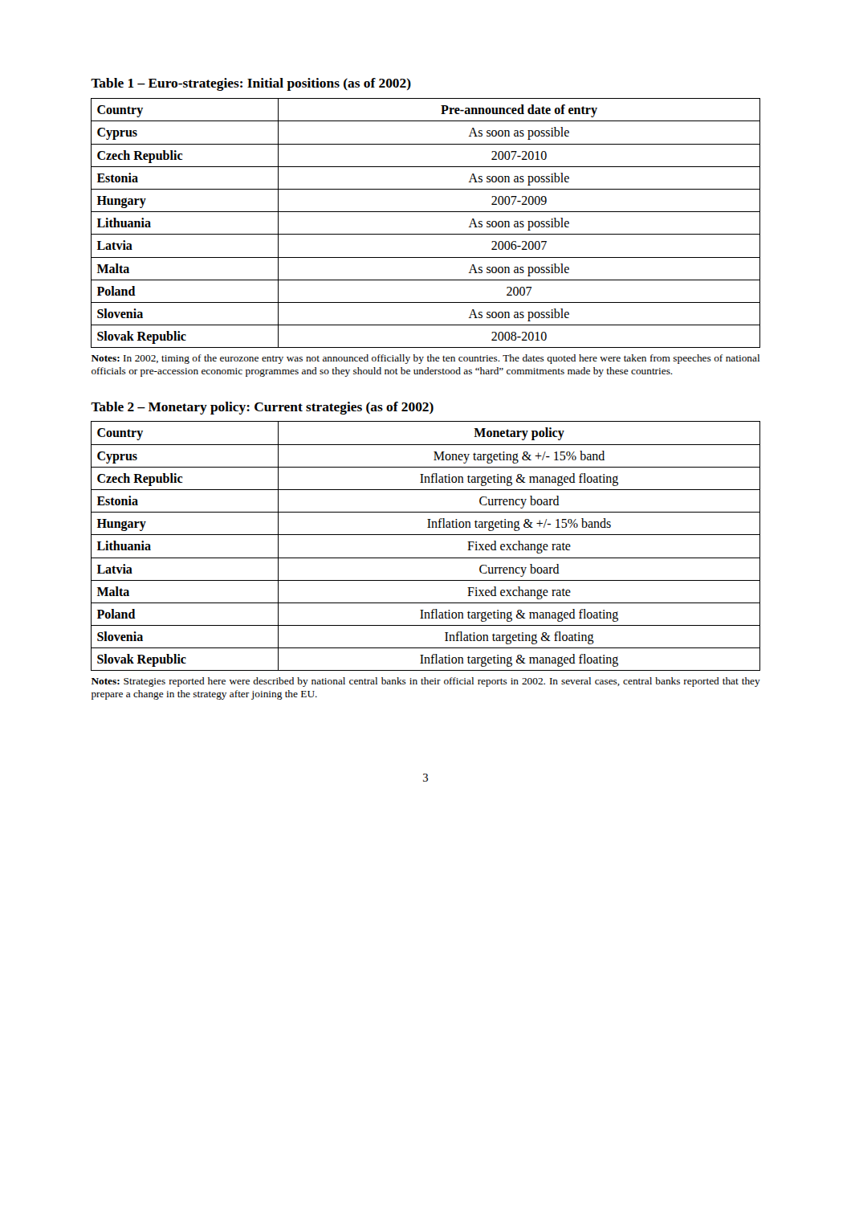Table 1 – Euro-strategies: Initial positions (as of 2002)
| Country | Pre-announced date of entry |
| --- | --- |
| Cyprus | As soon as possible |
| Czech Republic | 2007-2010 |
| Estonia | As soon as possible |
| Hungary | 2007-2009 |
| Lithuania | As soon as possible |
| Latvia | 2006-2007 |
| Malta | As soon as possible |
| Poland | 2007 |
| Slovenia | As soon as possible |
| Slovak Republic | 2008-2010 |
Notes: In 2002, timing of the eurozone entry was not announced officially by the ten countries. The dates quoted here were taken from speeches of national officials or pre-accession economic programmes and so they should not be understood as “hard” commitments made by these countries.
Table 2 – Monetary policy: Current strategies (as of 2002)
| Country | Monetary policy |
| --- | --- |
| Cyprus | Money targeting & +/- 15% band |
| Czech Republic | Inflation targeting & managed floating |
| Estonia | Currency board |
| Hungary | Inflation targeting & +/- 15% bands |
| Lithuania | Fixed exchange rate |
| Latvia | Currency board |
| Malta | Fixed exchange rate |
| Poland | Inflation targeting & managed floating |
| Slovenia | Inflation targeting & floating |
| Slovak Republic | Inflation targeting & managed floating |
Notes: Strategies reported here were described by national central banks in their official reports in 2002. In several cases, central banks reported that they prepare a change in the strategy after joining the EU.
3